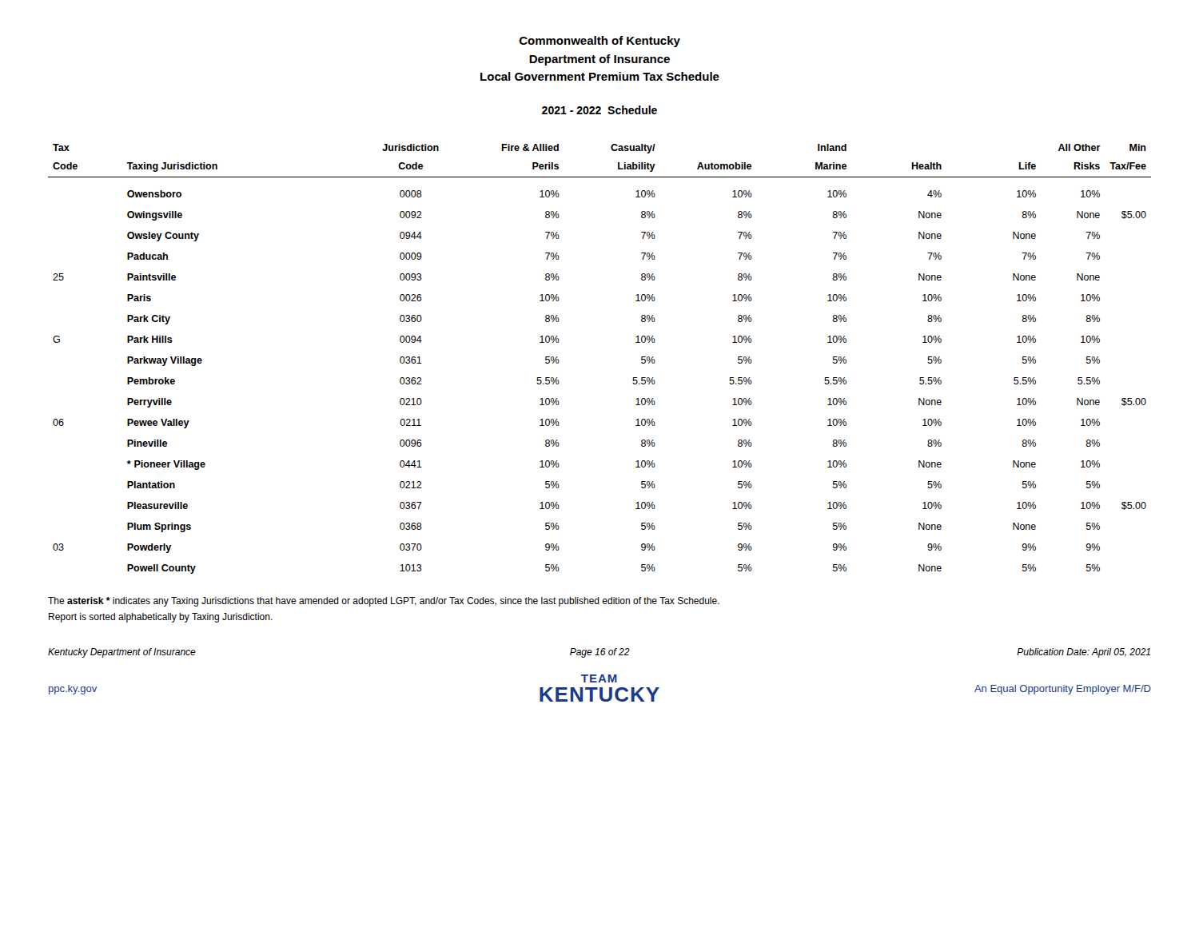Commonwealth of Kentucky
Department of Insurance
Local Government Premium Tax Schedule
2021 - 2022 Schedule
| Tax | | Jurisdiction | Fire & Allied | Casualty/ | | Inland | | | All Other | Min |
| --- | --- | --- | --- | --- | --- | --- | --- | --- | --- | --- |
| Code | Taxing Jurisdiction | Code | Perils | Liability | Automobile | Marine | Health | Life | Risks | Tax/Fee |
| | Owensboro | 0008 | 10% | 10% | 10% | 10% | 4% | 10% | 10% | |
| | Owingsville | 0092 | 8% | 8% | 8% | 8% | None | 8% | None | $5.00 |
| | Owsley County | 0944 | 7% | 7% | 7% | 7% | None | None | 7% | |
| | Paducah | 0009 | 7% | 7% | 7% | 7% | 7% | 7% | 7% | |
| 25 | Paintsville | 0093 | 8% | 8% | 8% | 8% | None | None | None | |
| | Paris | 0026 | 10% | 10% | 10% | 10% | 10% | 10% | 10% | |
| | Park City | 0360 | 8% | 8% | 8% | 8% | 8% | 8% | 8% | |
| G | Park Hills | 0094 | 10% | 10% | 10% | 10% | 10% | 10% | 10% | |
| | Parkway Village | 0361 | 5% | 5% | 5% | 5% | 5% | 5% | 5% | |
| | Pembroke | 0362 | 5.5% | 5.5% | 5.5% | 5.5% | 5.5% | 5.5% | 5.5% | |
| | Perryville | 0210 | 10% | 10% | 10% | 10% | None | 10% | None | $5.00 |
| 06 | Pewee Valley | 0211 | 10% | 10% | 10% | 10% | 10% | 10% | 10% | |
| | Pineville | 0096 | 8% | 8% | 8% | 8% | 8% | 8% | 8% | |
| | * Pioneer Village | 0441 | 10% | 10% | 10% | 10% | None | None | 10% | |
| | Plantation | 0212 | 5% | 5% | 5% | 5% | 5% | 5% | 5% | |
| | Pleasureville | 0367 | 10% | 10% | 10% | 10% | 10% | 10% | 10% | $5.00 |
| | Plum Springs | 0368 | 5% | 5% | 5% | 5% | None | None | 5% | |
| 03 | Powderly | 0370 | 9% | 9% | 9% | 9% | 9% | 9% | 9% | |
| | Powell County | 1013 | 5% | 5% | 5% | 5% | None | 5% | 5% | |
The asterisk * indicates any Taxing Jurisdictions that have amended or adopted LGPT, and/or Tax Codes, since the last published edition of the Tax Schedule.
Report is sorted alphabetically by Taxing Jurisdiction.
Kentucky Department of Insurance
Page 16 of 22
Publication Date: April 05, 2021
ppc.ky.gov
TEAM
KENTUCKY
An Equal Opportunity Employer M/F/D